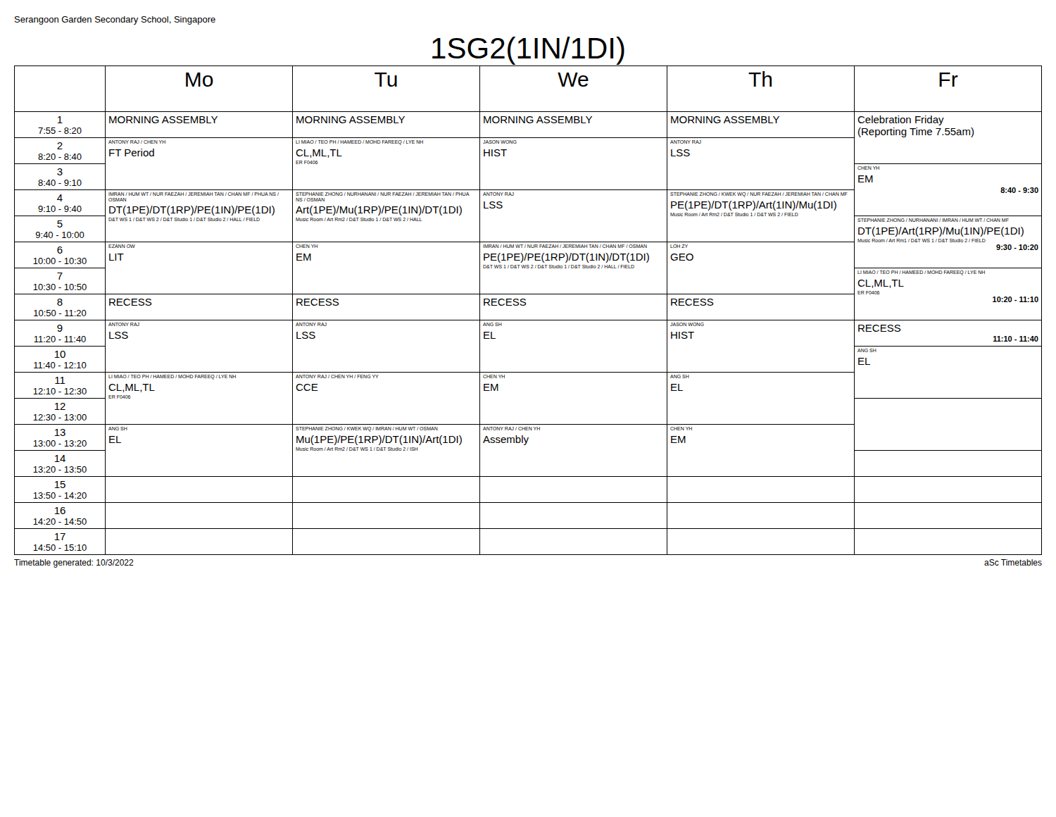Serangoon Garden Secondary School, Singapore
1SG2(1IN/1DI)
| | Mo | Tu | We | Th | Fr |
| --- | --- | --- | --- | --- | --- |
| 1 7:55 - 8:20 | MORNING ASSEMBLY | MORNING ASSEMBLY | MORNING ASSEMBLY | MORNING ASSEMBLY | Celebration Friday (Reporting Time 7.55am) |
| 2 8:20 - 8:40 | ANTONY RAJ / CHEN YH FT Period | LI MIAO / TEO PH / HAMEED / MOHD FAREEQ / LYE NH CL,ML,TL ER F0406 | JASON WONG HIST | ANTONY RAJ LSS |
| 3 8:40 - 9:10 | CHEN YH EM 8:40 - 9:30 |
| 4 9:10 - 9:40 | IMRAN / HUM WT / NUR FAEZAH / JEREMIAH TAN / CHAN MF / PHUA NS / OSMAN DT(1PE)/DT(1RP)/PE(1IN)/PE(1DI) D&T WS 1 / D&T WS 2 / D&T Studio 1 / D&T Studio 2 / HALL / FIELD | STEPHANIE ZHONG / NURHANANI / NUR FAEZAH / JEREMIAH TAN / PHUA NS / OSMAN Art(1PE)/Mu(1RP)/PE(1IN)/DT(1DI) Music Room / Art Rm2 / D&T Studio 1 / D&T WS 2 / HALL | ANTONY RAJ LSS | STEPHANIE ZHONG / KWEK WQ / NUR FAEZAH / JEREMIAH TAN / CHAN MF PE(1PE)/DT(1RP)/Art(1IN)/Mu(1DI) Music Room / Art Rm2 / D&T Studio 1 / D&T WS 2 / FIELD |
| 5 9:40 - 10:00 | STEPHANIE ZHONG / NURHANANI / IMRAN / HUM WT / CHAN MF DT(1PE)/Art(1RP)/Mu(1IN)/PE(1DI) Music Room / Art Rm1 / D&T WS 1 / D&T Studio 2 / FIELD 9:30 - 10:20 |
| 6 10:00 - 10:30 | EZANN OW LIT | CHEN YH EM | IMRAN / HUM WT / NUR FAEZAH / JEREMIAH TAN / CHAN MF / OSMAN PE(1PE)/PE(1RP)/DT(1IN)/DT(1DI) D&T WS 1 / D&T WS 2 / D&T Studio 1 / D&T Studio 2 / HALL / FIELD | LOH ZY GEO |
| 7 10:30 - 10:50 | LI MIAO / TEO PH / HAMEED / MOHD FAREEQ / LYE NH CL,ML,TL ER F0406 10:20 - 11:10 |
| 8 10:50 - 11:20 | RECESS | RECESS | RECESS | RECESS |
| 9 11:20 - 11:40 | ANTONY RAJ LSS | ANTONY RAJ LSS | ANG SH EL | JASON WONG HIST | RECESS 11:10 - 11:40 |
| 10 11:40 - 12:10 | ANG SH EL |
| 11 12:10 - 12:30 | LI MIAO / TEO PH / HAMEED / MOHD FAREEQ / LYE NH CL,ML,TL ER F0406 | ANTONY RAJ / CHEN YH / FENG YY CCE | CHEN YH EM | ANG SH EL |
| 12 12:30 - 13:00 | |
| 13 13:00 - 13:20 | ANG SH EL | STEPHANIE ZHONG / KWEK WQ / IMRAN / HUM WT / OSMAN Mu(1PE)/PE(1RP)/DT(1IN)/Art(1DI) Music Room / Art Rm2 / D&T WS 1 / D&T Studio 2 / ISH | ANTONY RAJ / CHEN YH Assembly | CHEN YH EM |
| 14 13:20 - 13:50 | |
| 15 13:50 - 14:20 | | | | | |
| 16 14:20 - 14:50 | | | | | |
| 17 14:50 - 15:10 | | | | | |
Timetable generated: 10/3/2022 aSc Timetables